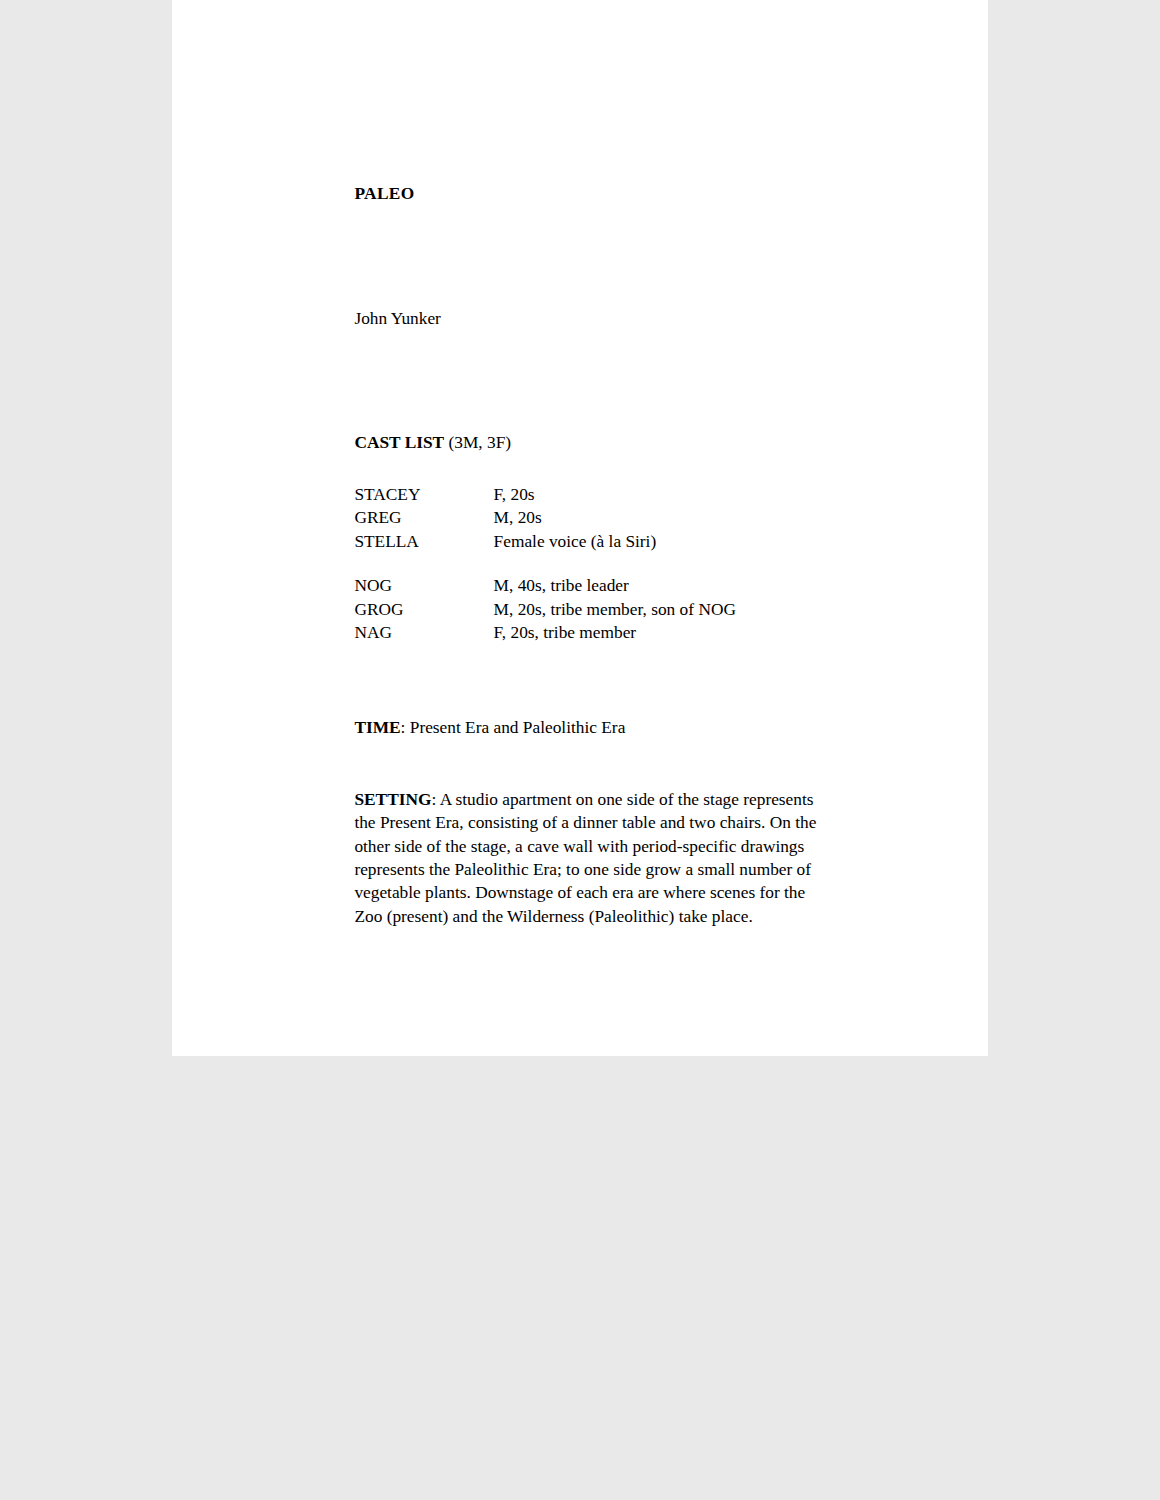PALEO
John Yunker
CAST LIST (3M, 3F)
| STACEY | F, 20s |
| GREG | M, 20s |
| STELLA | Female voice (à la Siri) |
| NOG | M, 40s, tribe leader |
| GROG | M, 20s, tribe member, son of NOG |
| NAG | F, 20s, tribe member |
TIME: Present Era and Paleolithic Era
SETTING: A studio apartment on one side of the stage represents the Present Era, consisting of a dinner table and two chairs. On the other side of the stage, a cave wall with period-specific drawings represents the Paleolithic Era; to one side grow a small number of vegetable plants. Downstage of each era are where scenes for the Zoo (present) and the Wilderness (Paleolithic) take place.